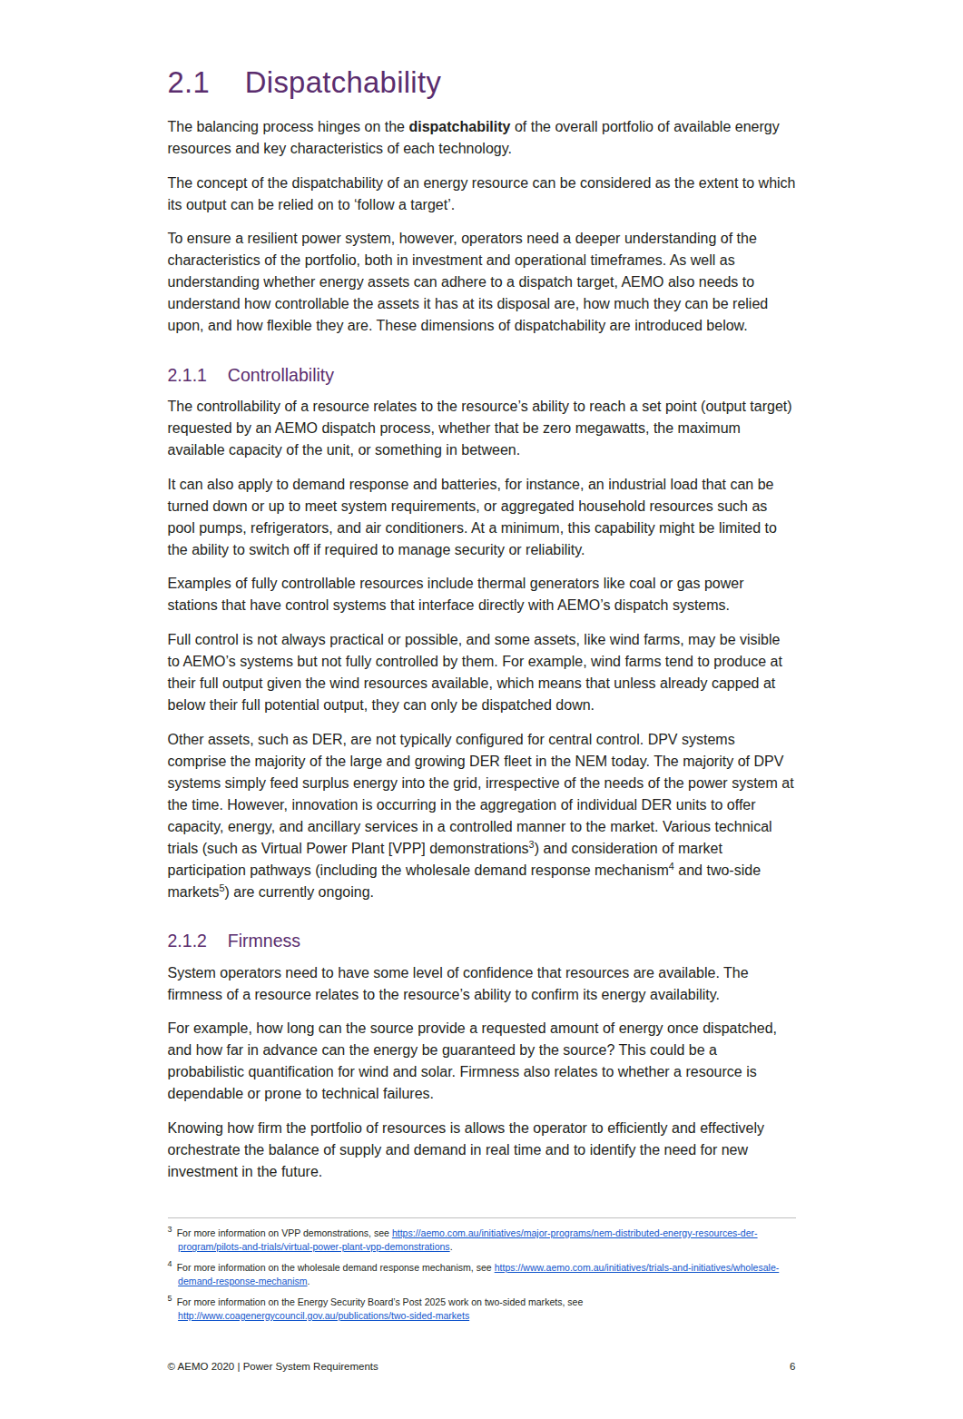2.1 Dispatchability
The balancing process hinges on the dispatchability of the overall portfolio of available energy resources and key characteristics of each technology.
The concept of the dispatchability of an energy resource can be considered as the extent to which its output can be relied on to ‘follow a target’.
To ensure a resilient power system, however, operators need a deeper understanding of the characteristics of the portfolio, both in investment and operational timeframes. As well as understanding whether energy assets can adhere to a dispatch target, AEMO also needs to understand how controllable the assets it has at its disposal are, how much they can be relied upon, and how flexible they are. These dimensions of dispatchability are introduced below.
2.1.1 Controllability
The controllability of a resource relates to the resource’s ability to reach a set point (output target) requested by an AEMO dispatch process, whether that be zero megawatts, the maximum available capacity of the unit, or something in between.
It can also apply to demand response and batteries, for instance, an industrial load that can be turned down or up to meet system requirements, or aggregated household resources such as pool pumps, refrigerators, and air conditioners. At a minimum, this capability might be limited to the ability to switch off if required to manage security or reliability.
Examples of fully controllable resources include thermal generators like coal or gas power stations that have control systems that interface directly with AEMO’s dispatch systems.
Full control is not always practical or possible, and some assets, like wind farms, may be visible to AEMO’s systems but not fully controlled by them. For example, wind farms tend to produce at their full output given the wind resources available, which means that unless already capped at below their full potential output, they can only be dispatched down.
Other assets, such as DER, are not typically configured for central control. DPV systems comprise the majority of the large and growing DER fleet in the NEM today. The majority of DPV systems simply feed surplus energy into the grid, irrespective of the needs of the power system at the time. However, innovation is occurring in the aggregation of individual DER units to offer capacity, energy, and ancillary services in a controlled manner to the market. Various technical trials (such as Virtual Power Plant [VPP] demonstrations3) and consideration of market participation pathways (including the wholesale demand response mechanism4 and two-side markets5) are currently ongoing.
2.1.2 Firmness
System operators need to have some level of confidence that resources are available. The firmness of a resource relates to the resource’s ability to confirm its energy availability.
For example, how long can the source provide a requested amount of energy once dispatched, and how far in advance can the energy be guaranteed by the source? This could be a probabilistic quantification for wind and solar. Firmness also relates to whether a resource is dependable or prone to technical failures.
Knowing how firm the portfolio of resources is allows the operator to efficiently and effectively orchestrate the balance of supply and demand in real time and to identify the need for new investment in the future.
3 For more information on VPP demonstrations, see https://aemo.com.au/initiatives/major-programs/nem-distributed-energy-resources-der-program/pilots-and-trials/virtual-power-plant-vpp-demonstrations.
4 For more information on the wholesale demand response mechanism, see https://www.aemo.com.au/initiatives/trials-and-initiatives/wholesale-demand-response-mechanism.
5 For more information on the Energy Security Board’s Post 2025 work on two-sided markets, see http://www.coagenergycouncil.gov.au/publications/two-sided-markets
© AEMO 2020 | Power System Requirements
6